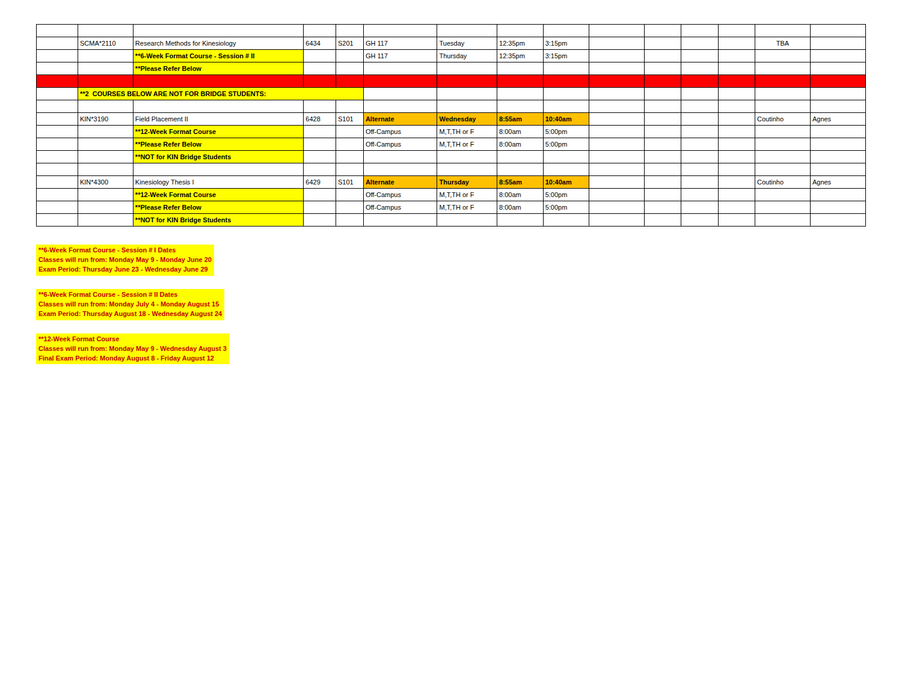| | SCMA*2110 | Research Methods for Kinesiology | 6434 | S201 | GH 117 | Tuesday | 12:35pm | 3:15pm | | | | | TBA | |
| | | **6-Week Format Course - Session # II | | | GH 117 | Thursday | 12:35pm | 3:15pm | | | | | | |
| | | **Please Refer Below | | | | | | | | | | | | |
| | **2 COURSES BELOW ARE NOT FOR BRIDGE STUDENTS: | | | | | | | | | | |
| | KIN*3190 | Field Placement II | 6428 | S101 | Alternate | Wednesday | 8:55am | 10:40am | | | | | Coutinho | Agnes |
| | | **12-Week Format Course | | | Off-Campus | M,T,TH or F | 8:00am | 5:00pm | | | | | | |
| | | **Please Refer Below | | | Off-Campus | M,T,TH or F | 8:00am | 5:00pm | | | | | | |
| | | **NOT for KIN Bridge Students | | | | | | | | | | | | |
| | KIN*4300 | Kinesiology Thesis I | 6429 | S101 | Alternate | Thursday | 8:55am | 10:40am | | | | | Coutinho | Agnes |
| | | **12-Week Format Course | | | Off-Campus | M,T,TH or F | 8:00am | 5:00pm | | | | | | |
| | | **Please Refer Below | | | Off-Campus | M,T,TH or F | 8:00am | 5:00pm | | | | | | |
| | | **NOT for KIN Bridge Students | | | | | | | | | | | | |
**6-Week Format Course - Session # I Dates
Classes will run from: Monday May 9 - Monday June 20
Exam Period: Thursday June 23 - Wednesday June 29
**6-Week Format Course - Session # II Dates
Classes will run from: Monday July 4 - Monday August 15
Exam Period: Thursday August 18 - Wednesday August 24
**12-Week Format Course
Classes will run from: Monday May 9 - Wednesday August 3
Final Exam Period: Monday August 8 - Friday August 12